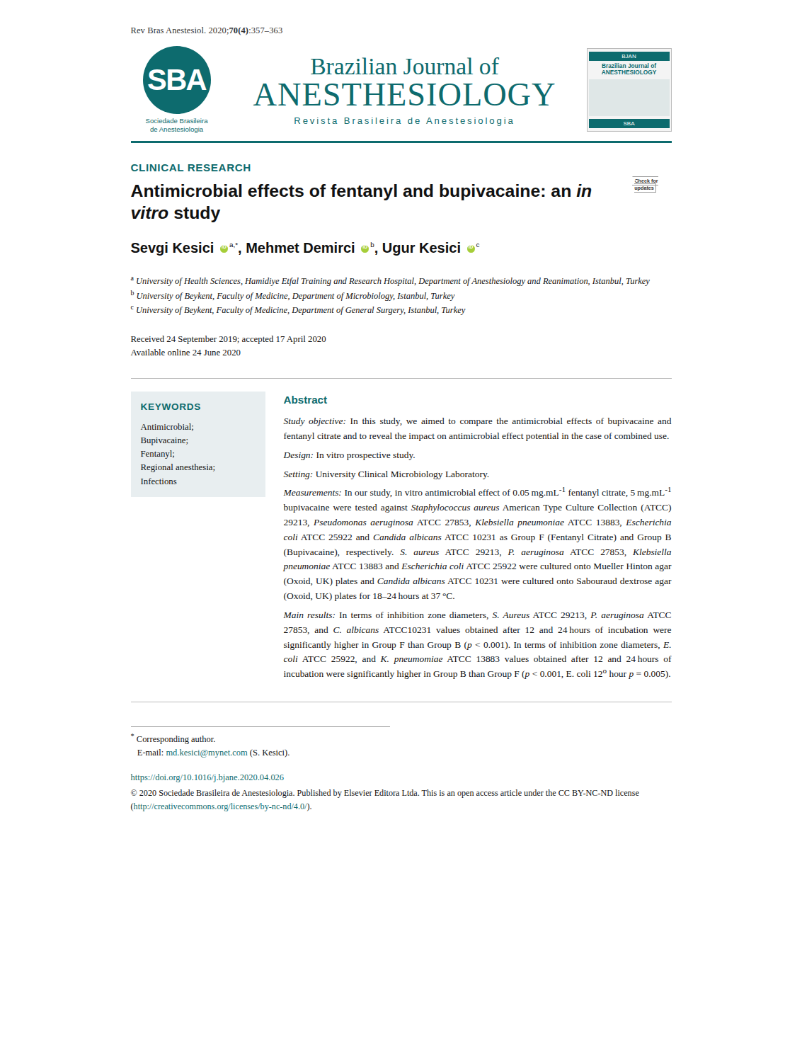Rev Bras Anestesiol. 2020;70(4):357–363
SBA
Sociedade Brasileira
de Anestesiologia
Brazilian Journal of
ANESTHESIOLOGY
Revista Brasileira de Anestesiologia
BJAN
Brazilian Journal of
ANESTHESIOLOGY
SBA
CLINICAL RESEARCH
Antimicrobial effects of fentanyl and bupivacaine: an in vitro study Check for
updates
Sevgi Kesici a,*, Mehmet Demirci b, Ugur Kesici c
a University of Health Sciences, Hamidiye Etfal Training and Research Hospital, Department of Anesthesiology and Reanimation, Istanbul, Turkey
b University of Beykent, Faculty of Medicine, Department of Microbiology, Istanbul, Turkey
c University of Beykent, Faculty of Medicine, Department of General Surgery, Istanbul, Turkey
Received 24 September 2019; accepted 17 April 2020
Available online 24 June 2020
KEYWORDS
Antimicrobial;
Bupivacaine;
Fentanyl;
Regional anesthesia;
Infections
Abstract
Study objective: In this study, we aimed to compare the antimicrobial effects of bupivacaine and fentanyl citrate and to reveal the impact on antimicrobial effect potential in the case of combined use.
Design: In vitro prospective study.
Setting: University Clinical Microbiology Laboratory.
Measurements: In our study, in vitro antimicrobial effect of 0.05 mg.mL-1 fentanyl citrate, 5 mg.mL-1 bupivacaine were tested against Staphylococcus aureus American Type Culture Collection (ATCC) 29213, Pseudomonas aeruginosa ATCC 27853, Klebsiella pneumoniae ATCC 13883, Escherichia coli ATCC 25922 and Candida albicans ATCC 10231 as Group F (Fentanyl Citrate) and Group B (Bupivacaine), respectively. S. aureus ATCC 29213, P. aeruginosa ATCC 27853, Klebsiella pneumoniae ATCC 13883 and Escherichia coli ATCC 25922 were cultured onto Mueller Hinton agar (Oxoid, UK) plates and Candida albicans ATCC 10231 were cultured onto Sabouraud dextrose agar (Oxoid, UK) plates for 18–24 hours at 37 °C.
Main results: In terms of inhibition zone diameters, S. Aureus ATCC 29213, P. aeruginosa ATCC 27853, and C. albicans ATCC10231 values obtained after 12 and 24 hours of incubation were significantly higher in Group F than Group B (p < 0.001). In terms of inhibition zone diameters, E. coli ATCC 25922, and K. pneumomiae ATCC 13883 values obtained after 12 and 24 hours of incubation were significantly higher in Group B than Group F (p < 0.001, E. coli 12o hour p = 0.005).
* Corresponding author.
E-mail: md.kesici@mynet.com (S. Kesici).
https://doi.org/10.1016/j.bjane.2020.04.026
© 2020 Sociedade Brasileira de Anestesiologia. Published by Elsevier Editora Ltda. This is an open access article under the CC BY-NC-ND license (http://creativecommons.org/licenses/by-nc-nd/4.0/).